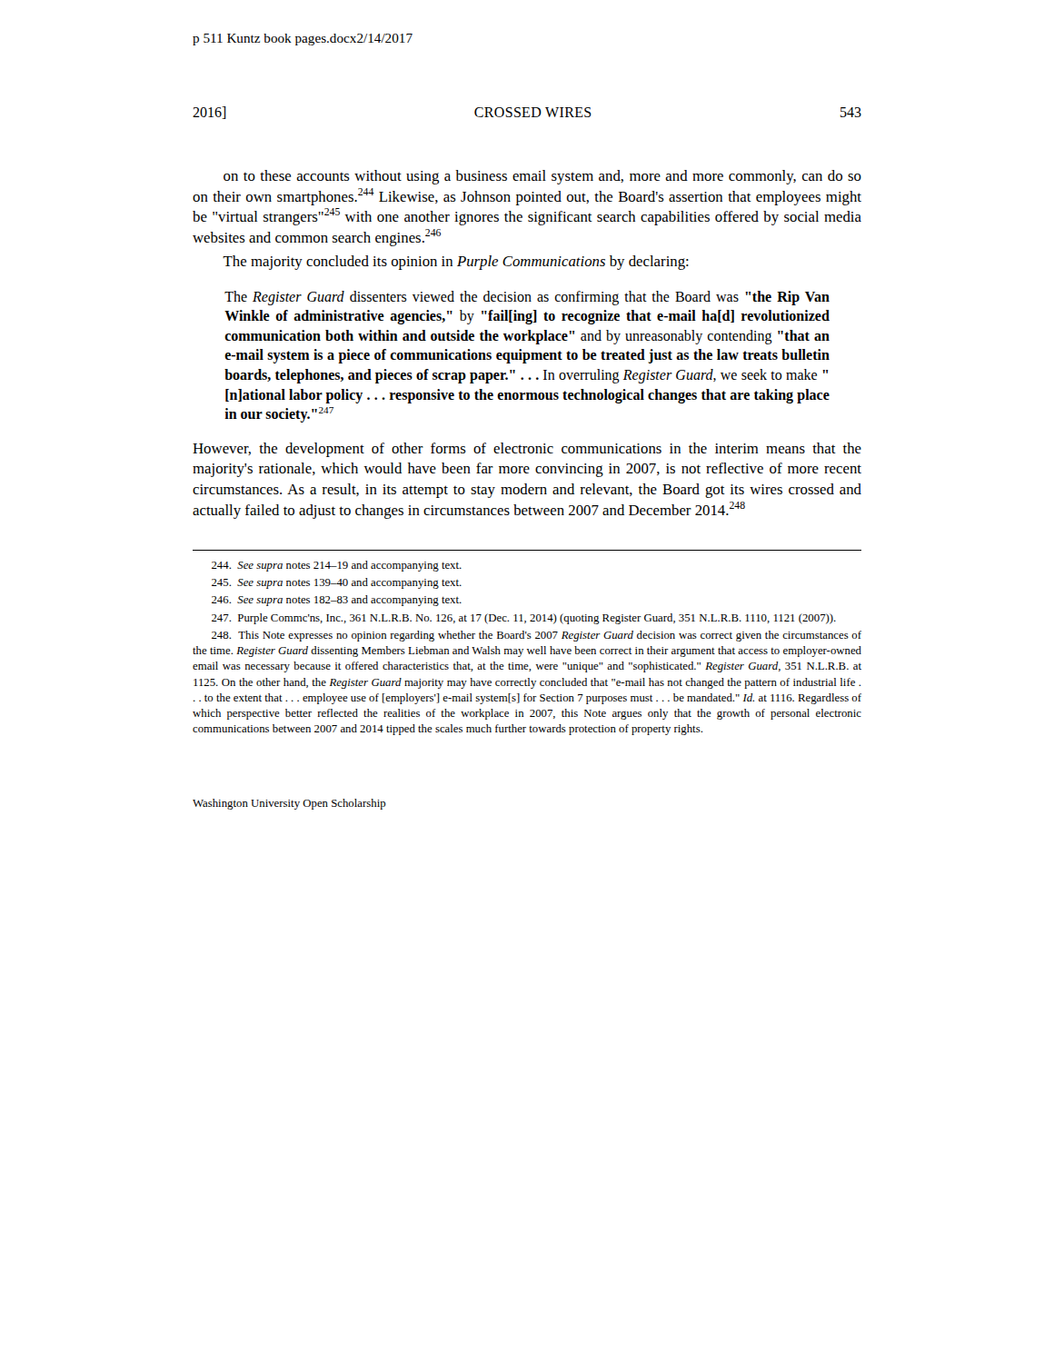p 511 Kuntz book pages.docx2/14/2017
2016] CROSSED WIRES 543
on to these accounts without using a business email system and, more and more commonly, can do so on their own smartphones.244 Likewise, as Johnson pointed out, the Board's assertion that employees might be "virtual strangers"245 with one another ignores the significant search capabilities offered by social media websites and common search engines.246
The majority concluded its opinion in Purple Communications by declaring:
The Register Guard dissenters viewed the decision as confirming that the Board was "the Rip Van Winkle of administrative agencies," by "fail[ing] to recognize that e-mail ha[d] revolutionized communication both within and outside the workplace" and by unreasonably contending "that an e-mail system is a piece of communications equipment to be treated just as the law treats bulletin boards, telephones, and pieces of scrap paper." . . . In overruling Register Guard, we seek to make "[n]ational labor policy . . . responsive to the enormous technological changes that are taking place in our society."247
However, the development of other forms of electronic communications in the interim means that the majority's rationale, which would have been far more convincing in 2007, is not reflective of more recent circumstances. As a result, in its attempt to stay modern and relevant, the Board got its wires crossed and actually failed to adjust to changes in circumstances between 2007 and December 2014.248
244. See supra notes 214–19 and accompanying text.
245. See supra notes 139–40 and accompanying text.
246. See supra notes 182–83 and accompanying text.
247. Purple Commc'ns, Inc., 361 N.L.R.B. No. 126, at 17 (Dec. 11, 2014) (quoting Register Guard, 351 N.L.R.B. 1110, 1121 (2007)).
248. This Note expresses no opinion regarding whether the Board's 2007 Register Guard decision was correct given the circumstances of the time. Register Guard dissenting Members Liebman and Walsh may well have been correct in their argument that access to employer-owned email was necessary because it offered characteristics that, at the time, were "unique" and "sophisticated." Register Guard, 351 N.L.R.B. at 1125. On the other hand, the Register Guard majority may have correctly concluded that "e-mail has not changed the pattern of industrial life . . . to the extent that . . . employee use of [employers'] e-mail system[s] for Section 7 purposes must . . . be mandated." Id. at 1116. Regardless of which perspective better reflected the realities of the workplace in 2007, this Note argues only that the growth of personal electronic communications between 2007 and 2014 tipped the scales much further towards protection of property rights.
Washington University Open Scholarship